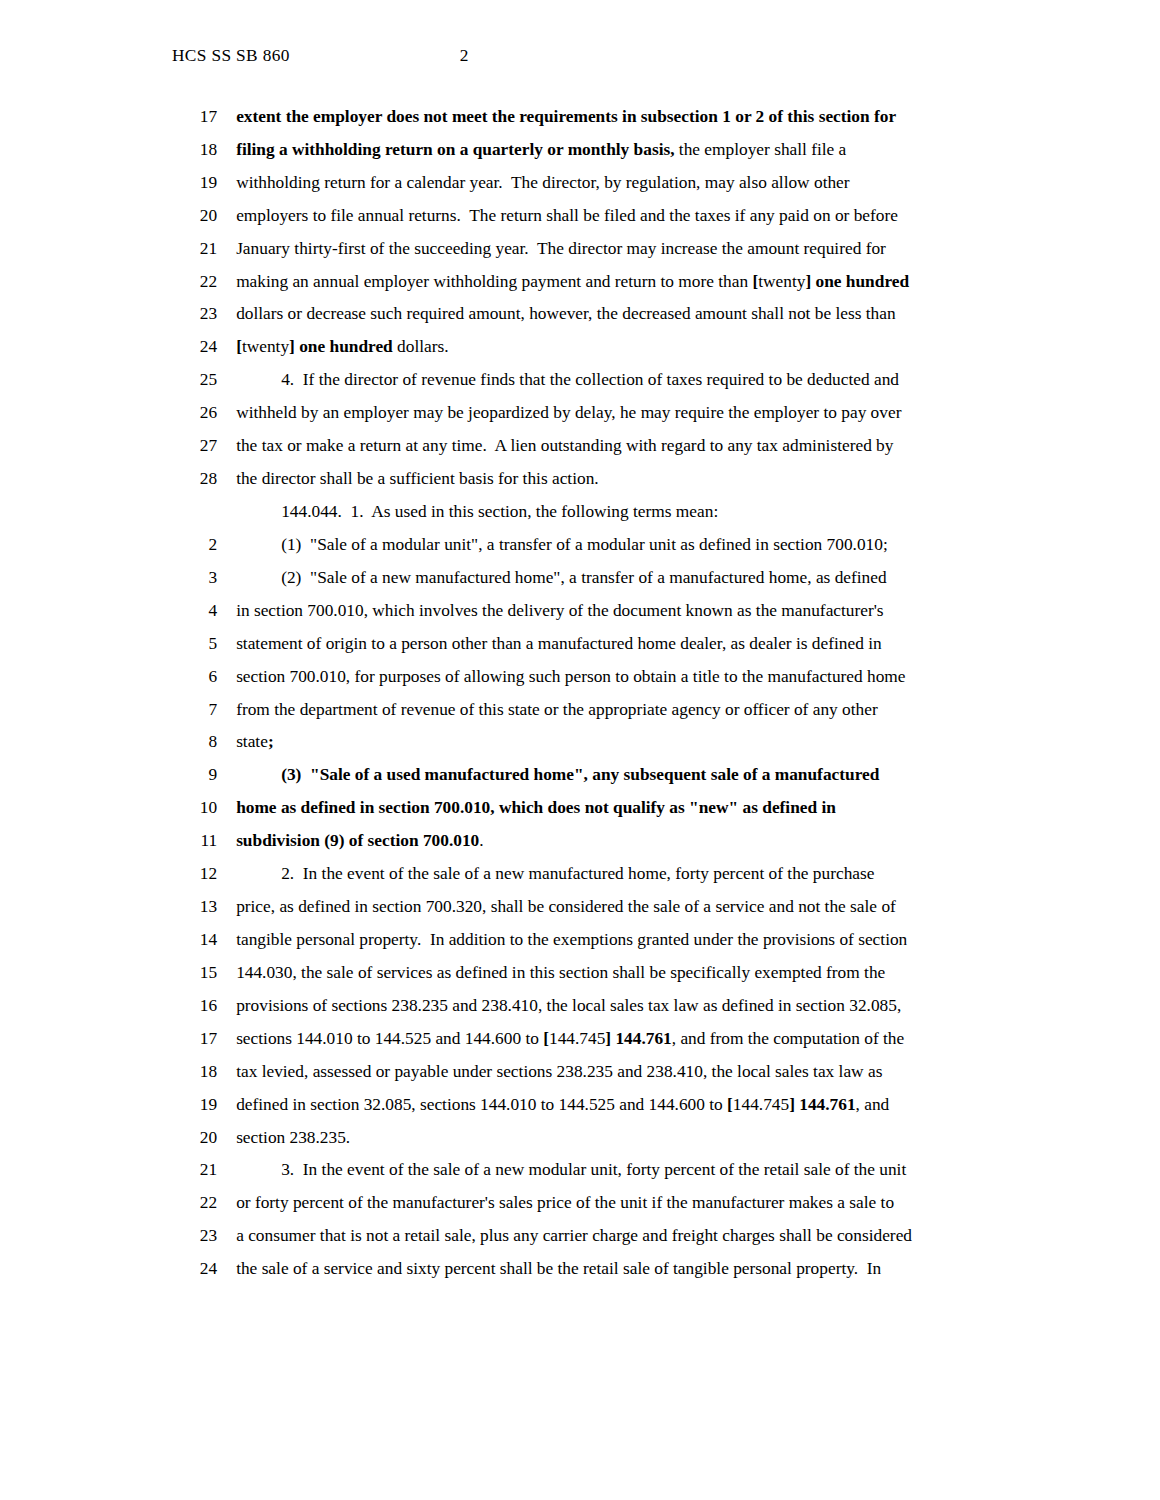HCS SS SB 860 2
17 extent the employer does not meet the requirements in subsection 1 or 2 of this section for
18 filing a withholding return on a quarterly or monthly basis, the employer shall file a
19 withholding return for a calendar year. The director, by regulation, may also allow other
20 employers to file annual returns. The return shall be filed and the taxes if any paid on or before
21 January thirty-first of the succeeding year. The director may increase the amount required for
22 making an annual employer withholding payment and return to more than [twenty] one hundred
23 dollars or decrease such required amount, however, the decreased amount shall not be less than
24 [twenty] one hundred dollars.
25 4. If the director of revenue finds that the collection of taxes required to be deducted and
26 withheld by an employer may be jeopardized by delay, he may require the employer to pay over
27 the tax or make a return at any time. A lien outstanding with regard to any tax administered by
28 the director shall be a sufficient basis for this action.
144.044. 1. As used in this section, the following terms mean:
2 (1) "Sale of a modular unit", a transfer of a modular unit as defined in section 700.010;
3 (2) "Sale of a new manufactured home", a transfer of a manufactured home, as defined
4 in section 700.010, which involves the delivery of the document known as the manufacturer's
5 statement of origin to a person other than a manufactured home dealer, as dealer is defined in
6 section 700.010, for purposes of allowing such person to obtain a title to the manufactured home
7 from the department of revenue of this state or the appropriate agency or officer of any other
8 state;
9 (3) "Sale of a used manufactured home", any subsequent sale of a manufactured
10 home as defined in section 700.010, which does not qualify as "new" as defined in
11 subdivision (9) of section 700.010.
12 2. In the event of the sale of a new manufactured home, forty percent of the purchase
13 price, as defined in section 700.320, shall be considered the sale of a service and not the sale of
14 tangible personal property. In addition to the exemptions granted under the provisions of section
15 144.030, the sale of services as defined in this section shall be specifically exempted from the
16 provisions of sections 238.235 and 238.410, the local sales tax law as defined in section 32.085,
17 sections 144.010 to 144.525 and 144.600 to [144.745] 144.761, and from the computation of the
18 tax levied, assessed or payable under sections 238.235 and 238.410, the local sales tax law as
19 defined in section 32.085, sections 144.010 to 144.525 and 144.600 to [144.745] 144.761, and
20 section 238.235.
21 3. In the event of the sale of a new modular unit, forty percent of the retail sale of the unit
22 or forty percent of the manufacturer's sales price of the unit if the manufacturer makes a sale to
23 a consumer that is not a retail sale, plus any carrier charge and freight charges shall be considered
24 the sale of a service and sixty percent shall be the retail sale of tangible personal property. In